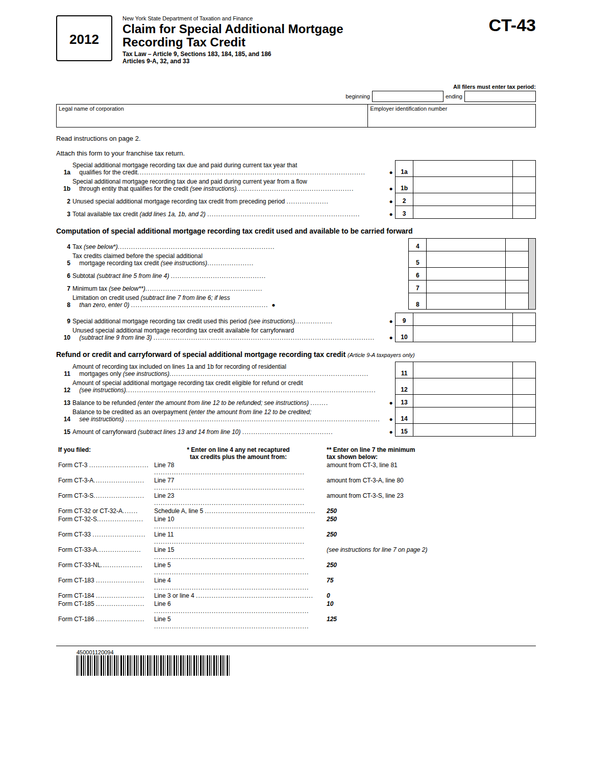2012
CT-43
New York State Department of Taxation and Finance
Claim for Special Additional Mortgage
Recording Tax Credit
Tax Law – Article 9, Sections 183, 184, 185, and 186
Articles 9-A, 32, and 33
All filers must enter tax period:
| beginning | | ending | |
| Legal name of corporation | Employer identification number |
Read instructions on page 2.
Attach this form to your franchise tax return.
| 1a | Special additional mortgage recording tax due and paid during current tax year that qualifies for the credit ....................................................................................................... | ● | 1a | | |
| 1b | Special additional mortgage recording tax due and paid during current year from a flow through entity that qualifies for the credit (see instructions) ..................................................... | ● | 1b | | |
| 2 | Unused special additional mortgage recording tax credit from preceding period ................... | ● | 2 | | |
| 3 | Total available tax credit (add lines 1a, 1b, and 2) ..................................................................... | ● | 3 | | |
Computation of special additional mortgage recording tax credit used and available to be carried forward
| 4 | Tax (see below*) ....................................................................... | 4 | | | |
| 5 | Tax credits claimed before the special additional mortgage recording tax credit (see instructions) ..................... | 5 | | |
| 6 | Subtotal (subtract line 5 from line 4) ........................................... | 6 | | |
| 7 | Minimum tax (see below**) ..................................................... | 7 | | |
| 8 | Limitation on credit used (subtract line 7 from line 6; if less than zero, enter 0) .............................................................. ● | 8 | | |
| 9 | Special additional mortgage recording tax credit used this period (see instructions) ................. | ● | 9 | | |
| 10 | Unused special additional mortgage recording tax credit available for carryforward (subtract line 9 from line 3) .................................................................................................... | ● | 10 | | |
Refund or credit and carryforward of special additional mortgage recording tax credit (Article 9-A taxpayers only)
| 11 | Amount of recording tax included on lines 1a and 1b for recording of residential mortgages only (see instructions) .......................................................................................... | | 11 | | |
| 12 | Amount of special additional mortgage recording tax credit eligible for refund or credit (see instructions) ................................................................................................................. | | 12 | | |
| 13 | Balance to be refunded (enter the amount from line 12 to be refunded; see instructions) ........ | ● | 13 | | |
| 14 | Balance to be credited as an overpayment (enter the amount from line 12 to be credited; see instructions) ................................................................................................................... | ● | 14 | | |
| 15 | Amount of carryforward (subtract lines 13 and 14 from line 10) ......................................... | ● | 15 | | |
| If you filed: | * Enter on line 4 any net recaptured tax credits plus the amount from: | ** Enter on line 7 the minimum tax shown below: |
| Form CT-3 ........................... | Line 78 .................................................................... | amount from CT-3, line 81 |
| Form CT-3-A ....................... | Line 77 .................................................................... | amount from CT-3-A, line 80 |
| Form CT-3-S ....................... | Line 23 .................................................................... | amount from CT-3-S, line 23 |
| Form CT-32 or CT-32-A ....... | Schedule A, line 5 .................................................. | 250 |
| Form CT-32-S ..................... | Line 10 .................................................................... | 250 |
| Form CT-33 ........................ | Line 11 .................................................................... | 250 |
| Form CT-33-A .................... | Line 15 .................................................................... | (see instructions for line 7 on page 2) |
| Form CT-33-NL ................... | Line 5 ...................................................................... | 250 |
| Form CT-183 ...................... | Line 4 ...................................................................... | 75 |
| Form CT-184 ...................... | Line 3 or line 4 ..................................................... | 0 |
| Form CT-185 ...................... | Line 6 ...................................................................... | 10 |
| Form CT-186 ...................... | Line 5 ...................................................................... | 125 |
450001120094